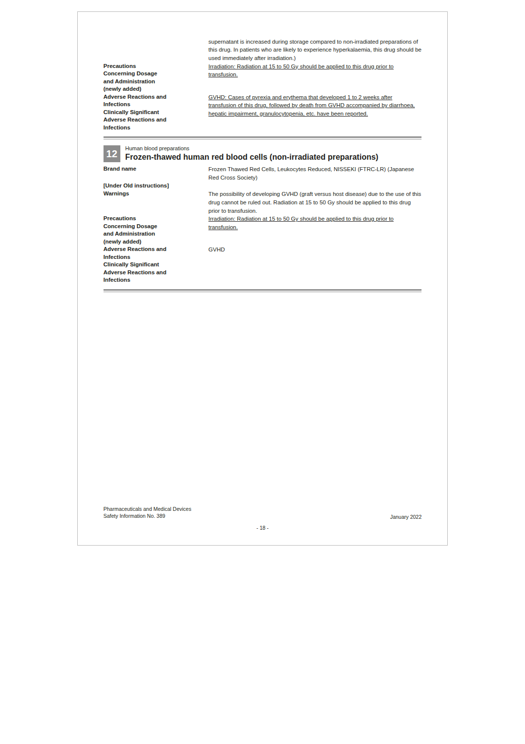| | supernatant is increased during storage compared to non-irradiated preparations of this drug. In patients who are likely to experience hyperkalaemia, this drug should be used immediately after irradiation.) |
| Precautions Concerning Dosage and Administration (newly added) | Irradiation: Radiation at 15 to 50 Gy should be applied to this drug prior to transfusion. |
| Adverse Reactions and Infections Clinically Significant Adverse Reactions and Infections | GVHD: Cases of pyrexia and erythema that developed 1 to 2 weeks after transfusion of this drug, followed by death from GVHD accompanied by diarrhoea, hepatic impairment, granulocytopenia, etc. have been reported. |
12
Human blood preparations
Frozen-thawed human red blood cells (non-irradiated preparations)
| Brand name | Frozen Thawed Red Cells, Leukocytes Reduced, NISSEKI (FTRC-LR) (Japanese Red Cross Society) |
| [Under Old instructions] | |
| Warnings | The possibility of developing GVHD (graft versus host disease) due to the use of this drug cannot be ruled out. Radiation at 15 to 50 Gy should be applied to this drug prior to transfusion. |
| Precautions Concerning Dosage and Administration (newly added) | Irradiation: Radiation at 15 to 50 Gy should be applied to this drug prior to transfusion. |
| Adverse Reactions and Infections Clinically Significant Adverse Reactions and Infections | GVHD |
Pharmaceuticals and Medical Devices
Safety Information No. 389
January 2022
- 18 -